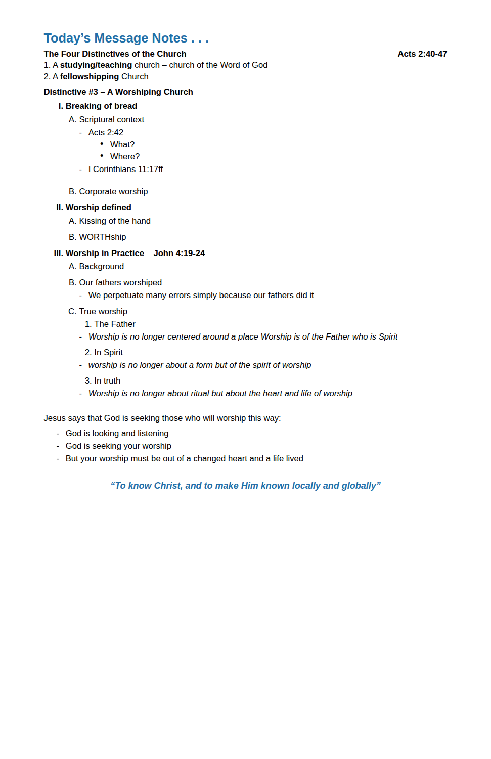Today’s Message Notes . . .
The Four Distinctives of the Church Acts 2:40-47
1. A studying/teaching church – church of the Word of God
2. A fellowshipping Church
Distinctive #3 – A Worshiping Church
Breaking of bread
Scriptural context
Acts 2:42
What?
Where?
I Corinthians 11:17ff
Corporate worship
Worship defined
Kissing of the hand
WORTHship
Worship in Practice John 4:19-24
Background
Our fathers worshiped
We perpetuate many errors simply because our fathers did it
True worship
The Father
Worship is no longer centered around a place Worship is of the Father who is Spirit
In Spirit
worship is no longer about a form but of the spirit of worship
In truth
Worship is no longer about ritual but about the heart and life of worship
Jesus says that God is seeking those who will worship this way:
God is looking and listening
God is seeking your worship
But your worship must be out of a changed heart and a life lived
“To know Christ, and to make Him known locally and globally”